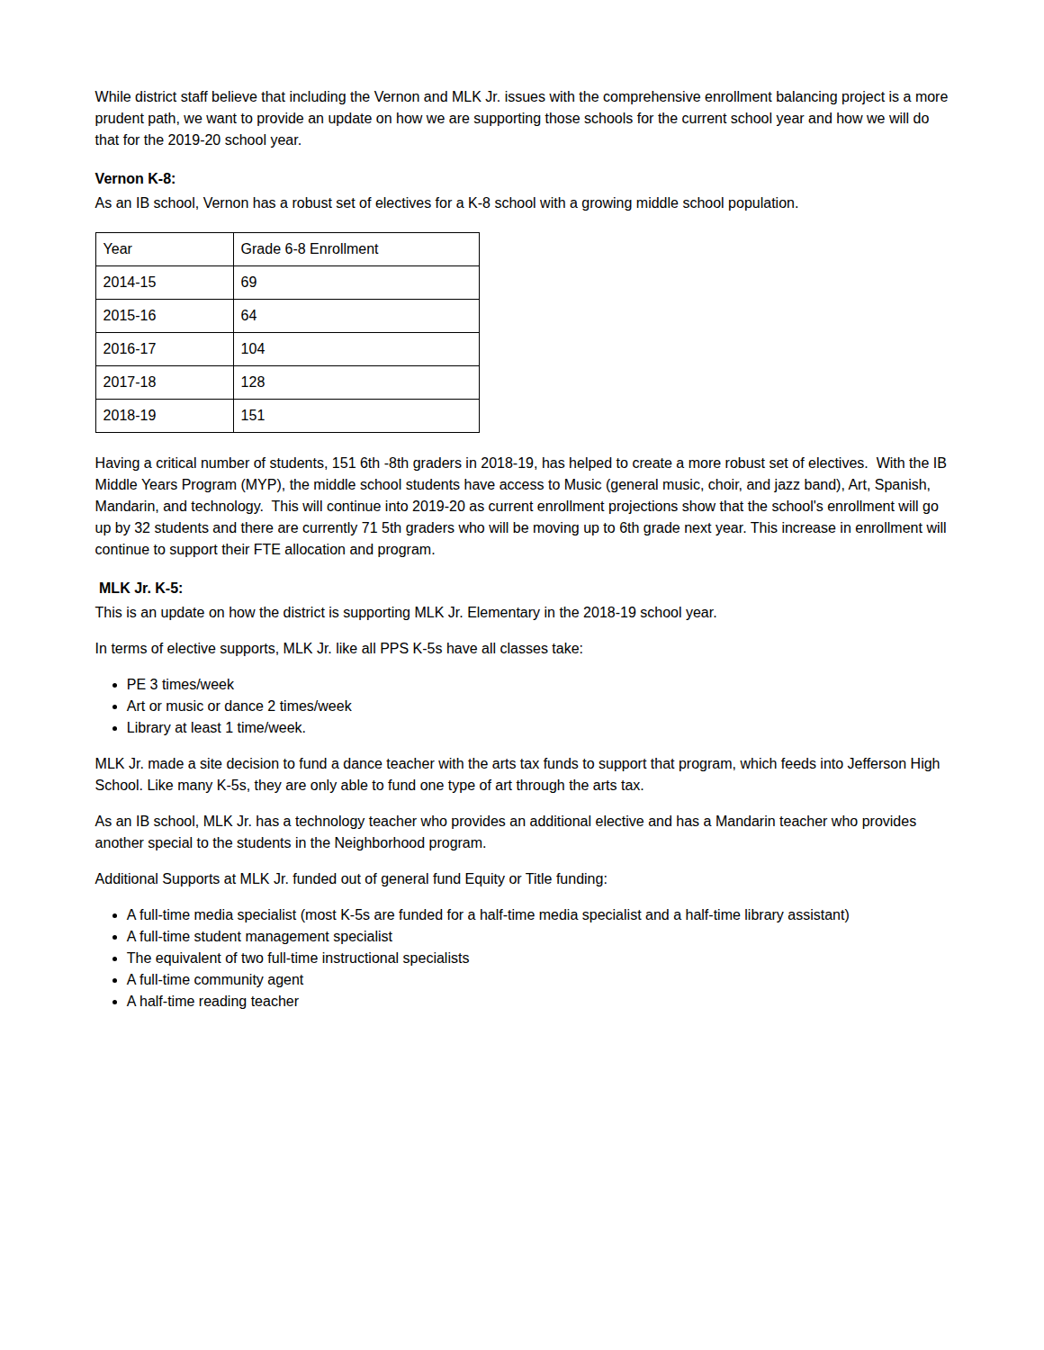While district staff believe that including the Vernon and MLK Jr. issues with the comprehensive enrollment balancing project is a more prudent path, we want to provide an update on how we are supporting those schools for the current school year and how we will do that for the 2019-20 school year.
Vernon K-8:
As an IB school, Vernon has a robust set of electives for a K-8 school with a growing middle school population.
| Year | Grade 6-8 Enrollment |
| 2014-15 | 69 |
| 2015-16 | 64 |
| 2016-17 | 104 |
| 2017-18 | 128 |
| 2018-19 | 151 |
Having a critical number of students, 151 6th -8th graders in 2018-19, has helped to create a more robust set of electives. With the IB Middle Years Program (MYP), the middle school students have access to Music (general music, choir, and jazz band), Art, Spanish, Mandarin, and technology. This will continue into 2019-20 as current enrollment projections show that the school's enrollment will go up by 32 students and there are currently 71 5th graders who will be moving up to 6th grade next year. This increase in enrollment will continue to support their FTE allocation and program.
MLK Jr. K-5:
This is an update on how the district is supporting MLK Jr. Elementary in the 2018-19 school year.
In terms of elective supports, MLK Jr. like all PPS K-5s have all classes take:
PE 3 times/week
Art or music or dance 2 times/week
Library at least 1 time/week.
MLK Jr. made a site decision to fund a dance teacher with the arts tax funds to support that program, which feeds into Jefferson High School. Like many K-5s, they are only able to fund one type of art through the arts tax.
As an IB school, MLK Jr. has a technology teacher who provides an additional elective and has a Mandarin teacher who provides another special to the students in the Neighborhood program.
Additional Supports at MLK Jr. funded out of general fund Equity or Title funding:
A full-time media specialist (most K-5s are funded for a half-time media specialist and a half-time library assistant)
A full-time student management specialist
The equivalent of two full-time instructional specialists
A full-time community agent
A half-time reading teacher